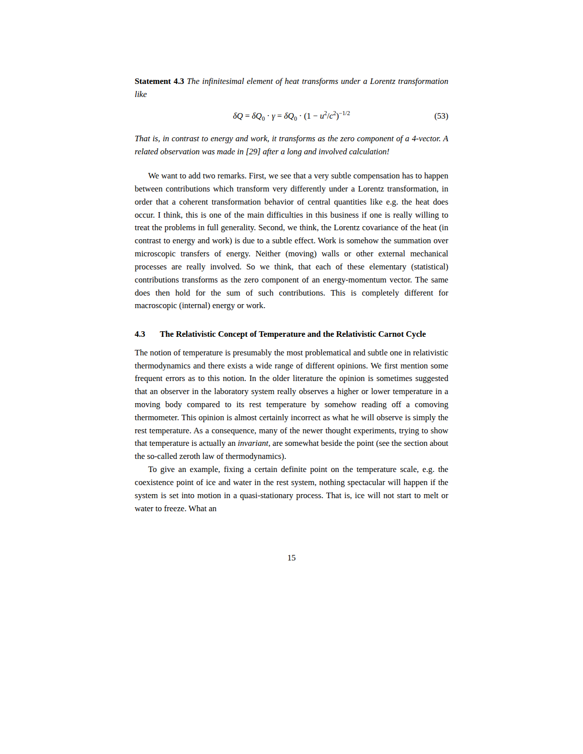Statement 4.3 The infinitesimal element of heat transforms under a Lorentz transformation like
δQ = δQ0 · γ = δQ0 · (1 − u2/c2)−1/2 (53)
That is, in contrast to energy and work, it transforms as the zero component of a 4-vector. A related observation was made in [29] after a long and involved calculation!
We want to add two remarks. First, we see that a very subtle compensation has to happen between contributions which transform very differently under a Lorentz transformation, in order that a coherent transformation behavior of central quantities like e.g. the heat does occur. I think, this is one of the main difficulties in this business if one is really willing to treat the problems in full generality. Second, we think, the Lorentz covariance of the heat (in contrast to energy and work) is due to a subtle effect. Work is somehow the summation over microscopic transfers of energy. Neither (moving) walls or other external mechanical processes are really involved. So we think, that each of these elementary (statistical) contributions transforms as the zero component of an energy-momentum vector. The same does then hold for the sum of such contributions. This is completely different for macroscopic (internal) energy or work.
4.3 The Relativistic Concept of Temperature and the Relativistic Carnot Cycle
The notion of temperature is presumably the most problematical and subtle one in relativistic thermodynamics and there exists a wide range of different opinions. We first mention some frequent errors as to this notion. In the older literature the opinion is sometimes suggested that an observer in the laboratory system really observes a higher or lower temperature in a moving body compared to its rest temperature by somehow reading off a comoving thermometer. This opinion is almost certainly incorrect as what he will observe is simply the rest temperature. As a consequence, many of the newer thought experiments, trying to show that temperature is actually an invariant, are somewhat beside the point (see the section about the so-called zeroth law of thermodynamics).
To give an example, fixing a certain definite point on the temperature scale, e.g. the coexistence point of ice and water in the rest system, nothing spectacular will happen if the system is set into motion in a quasi-stationary process. That is, ice will not start to melt or water to freeze. What an
15